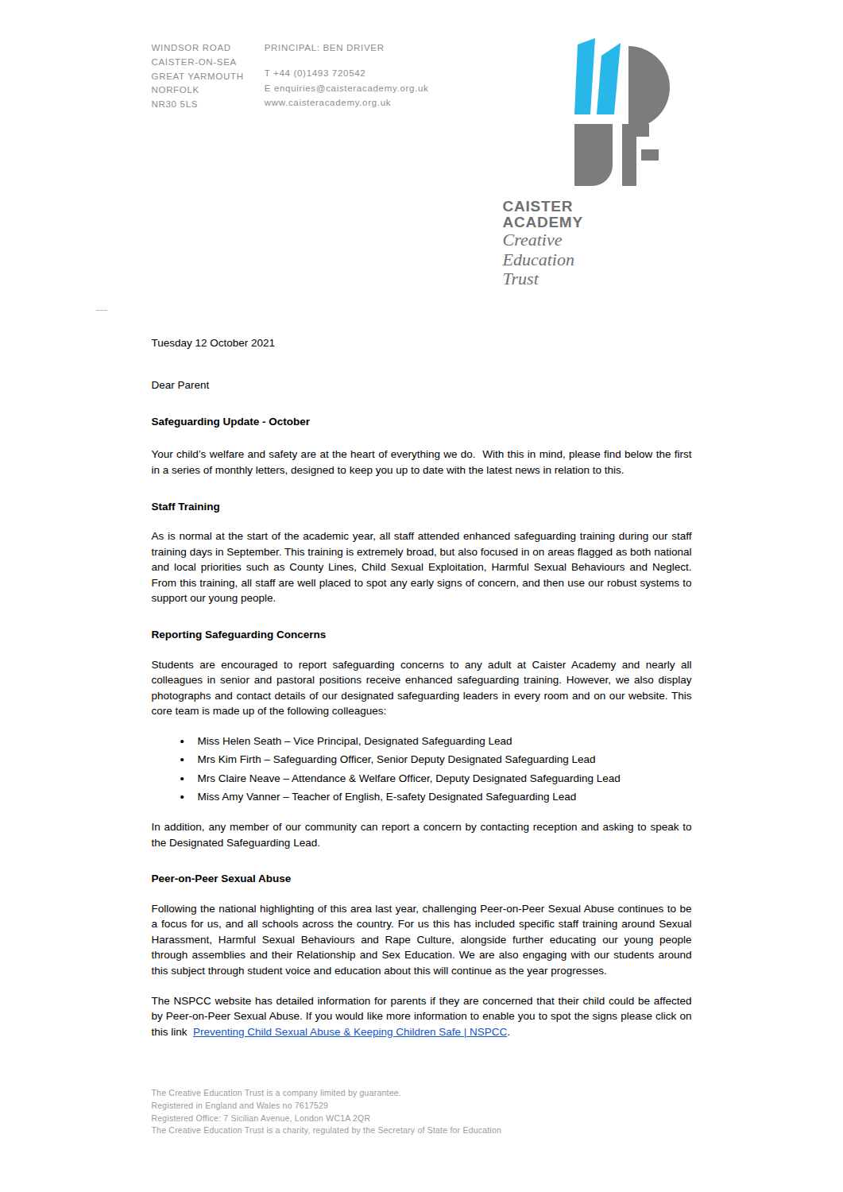WINDSOR ROAD
CAISTER-ON-SEA
GREAT YARMOUTH
NORFOLK
NR30 5LS
PRINCIPAL: BEN DRIVER
T +44 (0)1493 720542
E enquiries@caisteracademy.org.uk
www.caisteracademy.org.uk
CAISTER
ACADEMY
Creative
Education
Trust
Tuesday 12 October 2021
Dear Parent
Safeguarding Update - October
Your child’s welfare and safety are at the heart of everything we do. With this in mind, please find below the first in a series of monthly letters, designed to keep you up to date with the latest news in relation to this.
Staff Training
As is normal at the start of the academic year, all staff attended enhanced safeguarding training during our staff training days in September. This training is extremely broad, but also focused in on areas flagged as both national and local priorities such as County Lines, Child Sexual Exploitation, Harmful Sexual Behaviours and Neglect. From this training, all staff are well placed to spot any early signs of concern, and then use our robust systems to support our young people.
Reporting Safeguarding Concerns
Students are encouraged to report safeguarding concerns to any adult at Caister Academy and nearly all colleagues in senior and pastoral positions receive enhanced safeguarding training. However, we also display photographs and contact details of our designated safeguarding leaders in every room and on our website. This core team is made up of the following colleagues:
Miss Helen Seath – Vice Principal, Designated Safeguarding Lead
Mrs Kim Firth – Safeguarding Officer, Senior Deputy Designated Safeguarding Lead
Mrs Claire Neave – Attendance & Welfare Officer, Deputy Designated Safeguarding Lead
Miss Amy Vanner – Teacher of English, E-safety Designated Safeguarding Lead
In addition, any member of our community can report a concern by contacting reception and asking to speak to the Designated Safeguarding Lead.
Peer-on-Peer Sexual Abuse
Following the national highlighting of this area last year, challenging Peer-on-Peer Sexual Abuse continues to be a focus for us, and all schools across the country. For us this has included specific staff training around Sexual Harassment, Harmful Sexual Behaviours and Rape Culture, alongside further educating our young people through assemblies and their Relationship and Sex Education. We are also engaging with our students around this subject through student voice and education about this will continue as the year progresses.
The NSPCC website has detailed information for parents if they are concerned that their child could be affected by Peer-on-Peer Sexual Abuse. If you would like more information to enable you to spot the signs please click on this link Preventing Child Sexual Abuse & Keeping Children Safe | NSPCC.
The Creative Education Trust is a company limited by guarantee.
Registered in England and Wales no 7617529
Registered Office: 7 Sicilian Avenue, London WC1A 2QR
The Creative Education Trust is a charity, regulated by the Secretary of State for Education